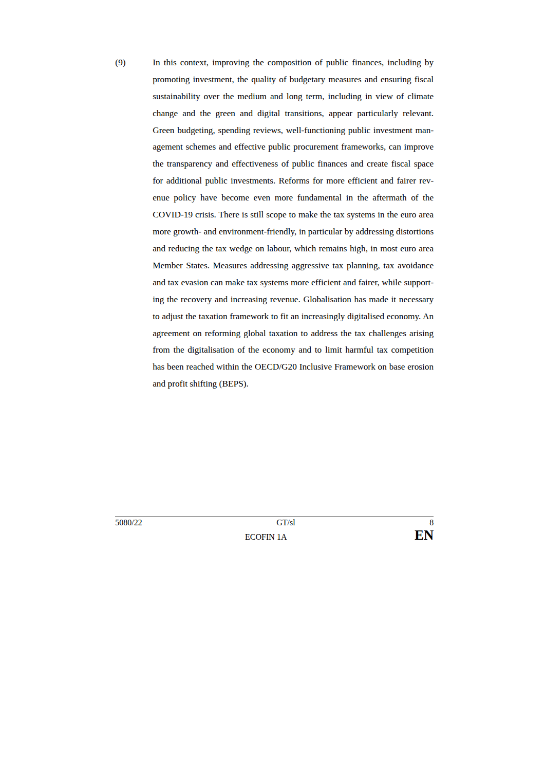(9) In this context, improving the composition of public finances, including by promoting investment, the quality of budgetary measures and ensuring fiscal sustainability over the medium and long term, including in view of climate change and the green and digital transitions, appear particularly relevant. Green budgeting, spending reviews, well-functioning public investment management schemes and effective public procurement frameworks, can improve the transparency and effectiveness of public finances and create fiscal space for additional public investments. Reforms for more efficient and fairer revenue policy have become even more fundamental in the aftermath of the COVID-19 crisis. There is still scope to make the tax systems in the euro area more growth- and environment-friendly, in particular by addressing distortions and reducing the tax wedge on labour, which remains high, in most euro area Member States. Measures addressing aggressive tax planning, tax avoidance and tax evasion can make tax systems more efficient and fairer, while supporting the recovery and increasing revenue. Globalisation has made it necessary to adjust the taxation framework to fit an increasingly digitalised economy. An agreement on reforming global taxation to address the tax challenges arising from the digitalisation of the economy and to limit harmful tax competition has been reached within the OECD/G20 Inclusive Framework on base erosion and profit shifting (BEPS).
5080/22
GT/sl
8
ECOFIN 1A
EN